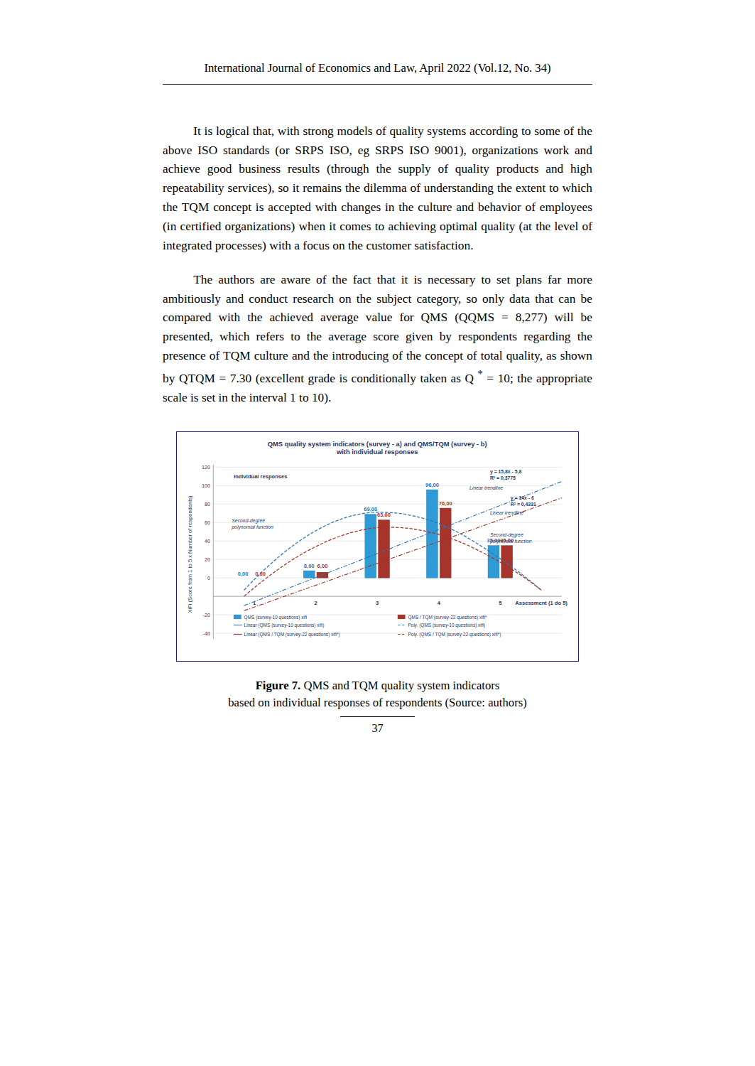International Journal of Economics and Law, April 2022 (Vol.12, No. 34)
It is logical that, with strong models of quality systems according to some of the above ISO standards (or SRPS ISO, eg SRPS ISO 9001), organizations work and achieve good business results (through the supply of quality products and high repeatability services), so it remains the dilemma of understanding the extent to which the TQM concept is accepted with changes in the culture and behavior of employees (in certified organizations) when it comes to achieving optimal quality (at the level of integrated processes) with a focus on the customer satisfaction.
The authors are aware of the fact that it is necessary to set plans far more ambitiously and conduct research on the subject category, so only data that can be compared with the achieved average value for QMS (QQMS = 8,277) will be presented, which refers to the average score given by respondents regarding the presence of TQM culture and the introducing of the concept of total quality, as shown by QTQM = 7.30 (excellent grade is conditionally taken as Q * = 10; the appropriate scale is set in the interval 1 to 10).
QMS quality system indicators (survey - a) and QMS/TQM (survey - b) with individual responses XiFi (Score from 1 to 5 x Number of respondents) 120 100 80 60 40 20 0 -20 -40 1 2 3 4 5 Assessment (1 do 5) Individual responses 8,00 6,00 69,00 63,00 96,00 76,00 35,00 35,00 0,00 0,00 y = 15,8x - 5,8 R² = 0,3775 Linear trendline y = 14x - 6 R² = 0,4331 Linear trendline Second-degree polynomial function Second-degree polynomial function QMS (survey-10 questions) xifi QMS / TQM (survey-22 questions) xifi* Linear (QMS (survey-10 questions) xifi) Poly. (QMS (survey-10 questions) xifi) Linear (QMS / TQM (survey-22 questions) xifi*) Poly. (QMS / TQM (survey-22 questions) xifi*)
Figure 7. QMS and TQM quality system indicators
based on individual responses of respondents (Source: authors)
37